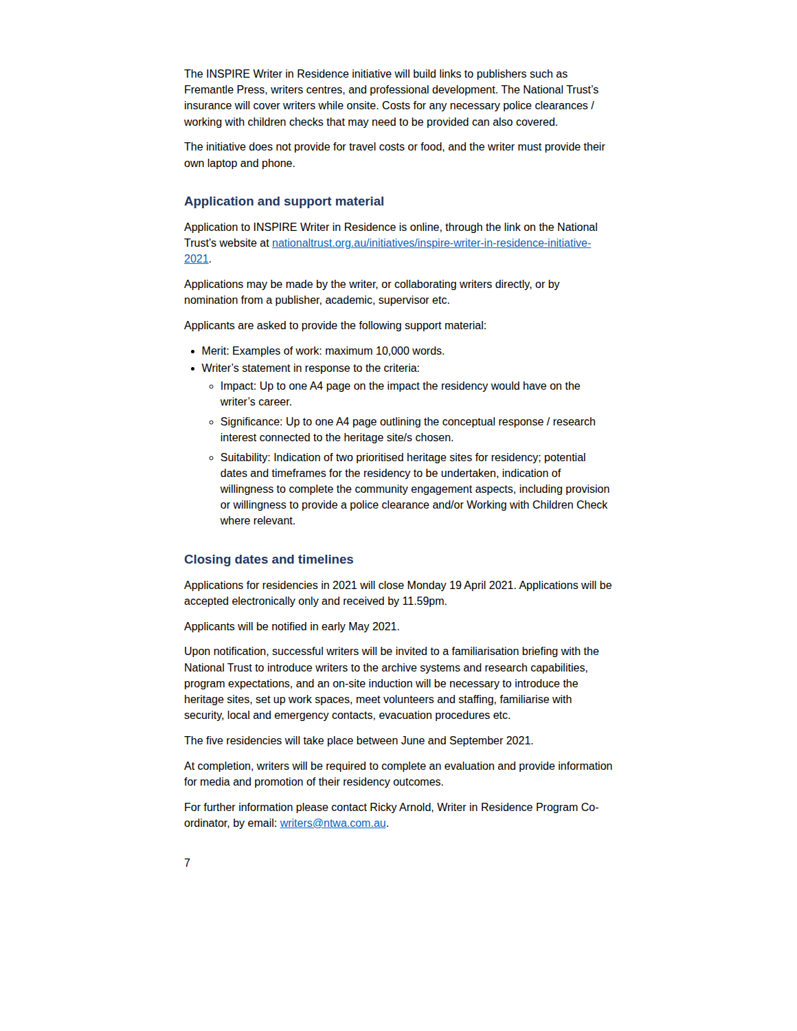The INSPIRE Writer in Residence initiative will build links to publishers such as Fremantle Press, writers centres, and professional development. The National Trust’s insurance will cover writers while onsite. Costs for any necessary police clearances / working with children checks that may need to be provided can also covered.
The initiative does not provide for travel costs or food, and the writer must provide their own laptop and phone.
Application and support material
Application to INSPIRE Writer in Residence is online, through the link on the National Trust’s website at nationaltrust.org.au/initiatives/inspire-writer-in-residence-initiative-2021.
Applications may be made by the writer, or collaborating writers directly, or by nomination from a publisher, academic, supervisor etc.
Applicants are asked to provide the following support material:
Merit: Examples of work: maximum 10,000 words.
Writer’s statement in response to the criteria:
Impact: Up to one A4 page on the impact the residency would have on the writer’s career.
Significance: Up to one A4 page outlining the conceptual response / research interest connected to the heritage site/s chosen.
Suitability: Indication of two prioritised heritage sites for residency; potential dates and timeframes for the residency to be undertaken, indication of willingness to complete the community engagement aspects, including provision or willingness to provide a police clearance and/or Working with Children Check where relevant.
Closing dates and timelines
Applications for residencies in 2021 will close Monday 19 April 2021. Applications will be accepted electronically only and received by 11.59pm.
Applicants will be notified in early May 2021.
Upon notification, successful writers will be invited to a familiarisation briefing with the National Trust to introduce writers to the archive systems and research capabilities, program expectations, and an on-site induction will be necessary to introduce the heritage sites, set up work spaces, meet volunteers and staffing, familiarise with security, local and emergency contacts, evacuation procedures etc.
The five residencies will take place between June and September 2021.
At completion, writers will be required to complete an evaluation and provide information for media and promotion of their residency outcomes.
For further information please contact Ricky Arnold, Writer in Residence Program Co-ordinator, by email: writers@ntwa.com.au.
7